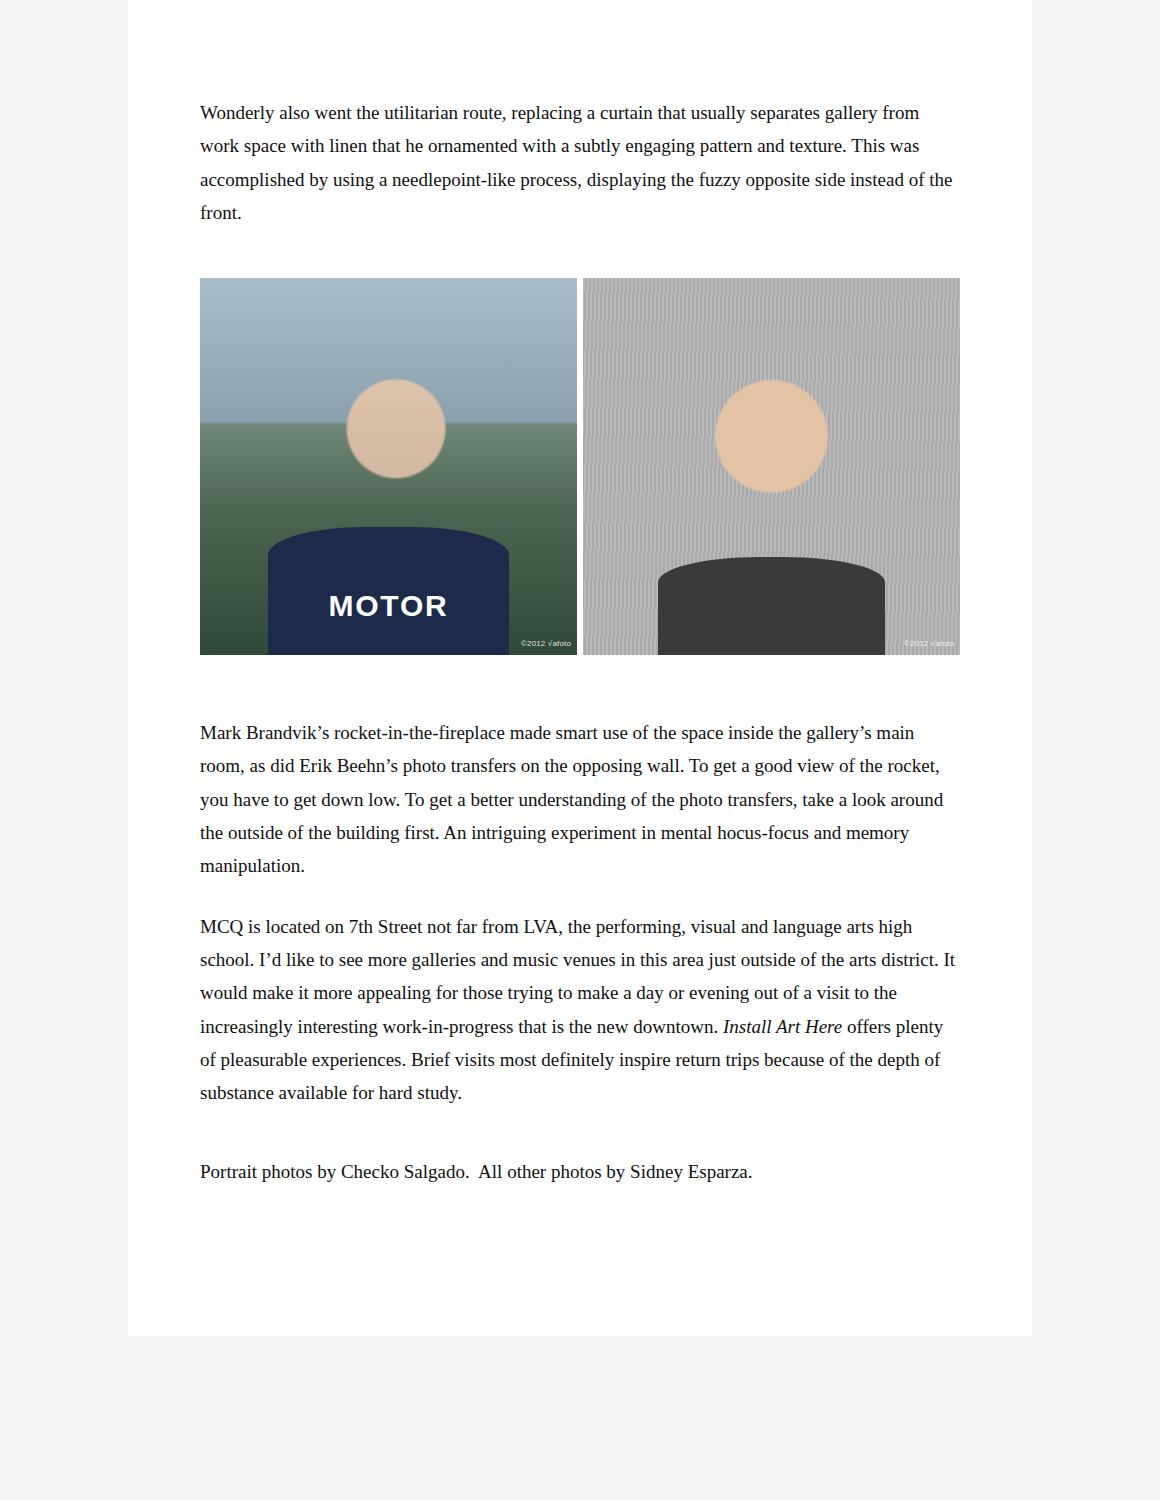Wonderly also went the utilitarian route, replacing a curtain that usually separates gallery from work space with linen that he ornamented with a subtly engaging pattern and texture. This was accomplished by using a needlepoint-like process, displaying the fuzzy opposite side instead of the front.
©2012 √afoto
©2012 √afoto
Mark Brandvik’s rocket-in-the-fireplace made smart use of the space inside the gallery’s main room, as did Erik Beehn’s photo transfers on the opposing wall. To get a good view of the rocket, you have to get down low. To get a better understanding of the photo transfers, take a look around the outside of the building first. An intriguing experiment in mental hocus-focus and memory manipulation.
MCQ is located on 7th Street not far from LVA, the performing, visual and language arts high school. I’d like to see more galleries and music venues in this area just outside of the arts district. It would make it more appealing for those trying to make a day or evening out of a visit to the increasingly interesting work-in-progress that is the new downtown. Install Art Here offers plenty of pleasurable experiences. Brief visits most definitely inspire return trips because of the depth of substance available for hard study.
Portrait photos by Checko Salgado. All other photos by Sidney Esparza.